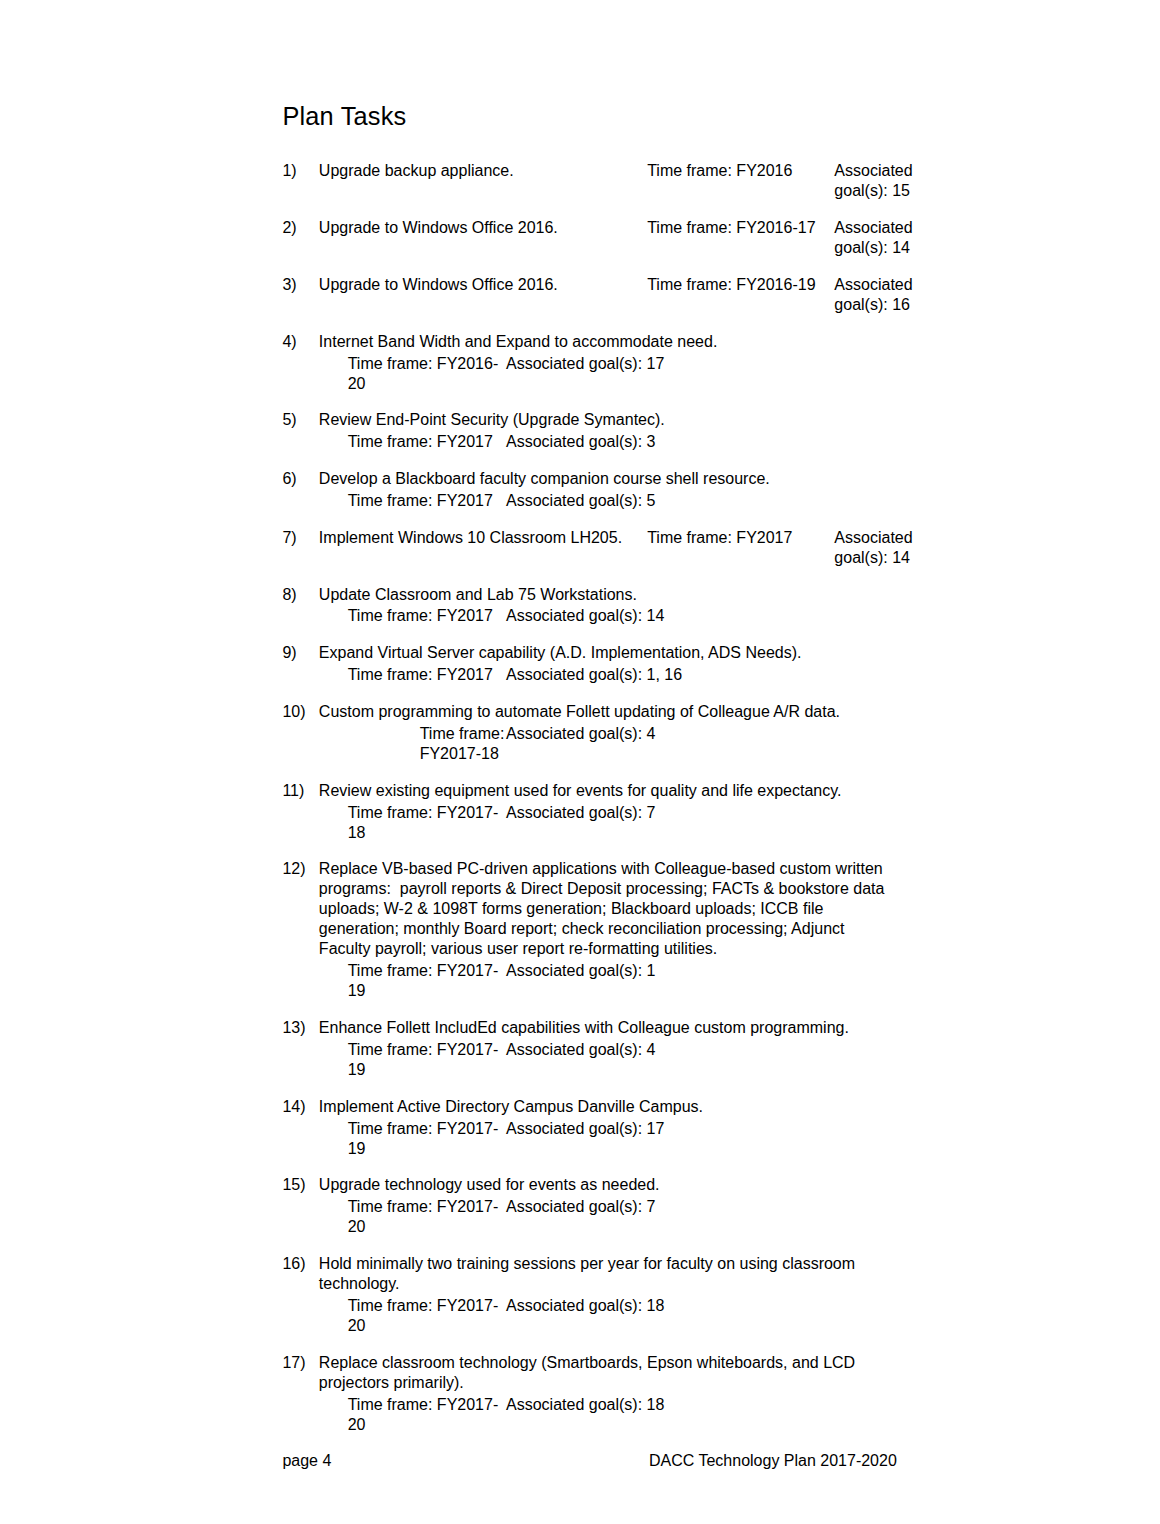Plan Tasks
1)
Upgrade backup appliance.
Time frame: FY2016
Associated goal(s): 15
2)
Upgrade to Windows Office 2016.
Time frame: FY2016-17
Associated goal(s): 14
3)
Upgrade to Windows Office 2016.
Time frame: FY2016-19
Associated goal(s): 16
4)
Internet Band Width and Expand to accommodate need.
Time frame: FY2016-20
Associated goal(s): 17
5)
Review End-Point Security (Upgrade Symantec).
Time frame: FY2017
Associated goal(s): 3
6)
Develop a Blackboard faculty companion course shell resource.
Time frame: FY2017
Associated goal(s): 5
7)
Implement Windows 10 Classroom LH205.
Time frame: FY2017
Associated goal(s): 14
8)
Update Classroom and Lab 75 Workstations.
Time frame: FY2017
Associated goal(s): 14
9)
Expand Virtual Server capability (A.D. Implementation, ADS Needs).
Time frame: FY2017
Associated goal(s): 1, 16
10)
Custom programming to automate Follett updating of Colleague A/R data.
Time frame: FY2017-18
Associated goal(s): 4
11)
Review existing equipment used for events for quality and life expectancy.
Time frame: FY2017-18
Associated goal(s): 7
12)
Replace VB-based PC-driven applications with Colleague-based custom written programs: payroll reports & Direct Deposit processing; FACTs & bookstore data uploads; W-2 & 1098T forms generation; Blackboard uploads; ICCB file generation; monthly Board report; check reconciliation processing; Adjunct Faculty payroll; various user report re-formatting utilities.
Time frame: FY2017-19
Associated goal(s): 1
13)
Enhance Follett IncludEd capabilities with Colleague custom programming.
Time frame: FY2017-19
Associated goal(s): 4
14)
Implement Active Directory Campus Danville Campus.
Time frame: FY2017-19
Associated goal(s): 17
15)
Upgrade technology used for events as needed.
Time frame: FY2017-20
Associated goal(s): 7
16)
Hold minimally two training sessions per year for faculty on using classroom technology.
Time frame: FY2017-20
Associated goal(s): 18
17)
Replace classroom technology (Smartboards, Epson whiteboards, and LCD projectors primarily).
Time frame: FY2017-20
Associated goal(s): 18
page 4 DACC Technology Plan 2017-2020